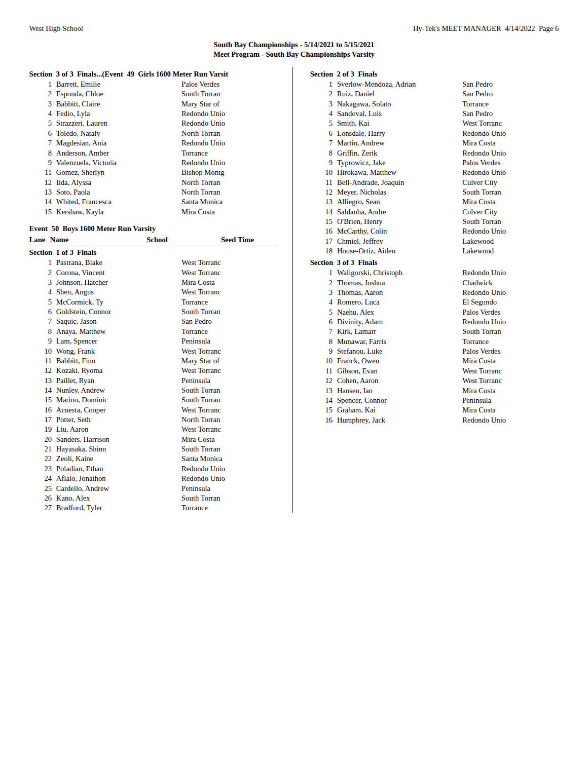West High School
Hy-Tek's MEET MANAGER 4/14/2022 Page 6
South Bay Championships - 5/14/2021 to 5/15/2021
Meet Program - South Bay Championships Varsity
Section 3 of 3 Finals...(Event 49 Girls 1600 Meter Run Varsit
| 1 | Barrett, Emilie | Palos Verdes |
| 2 | Esponda, Chloe | South Torran |
| 3 | Babbitt, Claire | Mary Star of |
| 4 | Fedio, Lyla | Redondo Unio |
| 5 | Strazzeri, Lauren | Redondo Unio |
| 6 | Toledo, Nataly | North Torran |
| 7 | Magdesian, Ania | Redondo Unio |
| 8 | Anderson, Amber | Torrance |
| 9 | Valenzuela, Victoria | Redondo Unio |
| 11 | Gomez, Sherlyn | Bishop Montg |
| 12 | Iida, Alyssa | North Torran |
| 13 | Soto, Paola | North Torran |
| 14 | Whited, Francesca | Santa Monica |
| 15 | Kershaw, Kayla | Mira Costa |
Event 50 Boys 1600 Meter Run Varsity
| Lane | Name | School | Seed Time |
Section 1 of 3 Finals
| 1 | Pastrana, Blake | West Torranc |
| 2 | Corona, Vincent | West Torranc |
| 3 | Johnson, Hatcher | Mira Costa |
| 4 | Shen, Angus | West Torranc |
| 5 | McCormick, Ty | Torrance |
| 6 | Goldstein, Connor | South Torran |
| 7 | Saquic, Jason | San Pedro |
| 8 | Anaya, Matthew | Torrance |
| 9 | Lam, Spencer | Peninsula |
| 10 | Wong, Frank | West Torranc |
| 11 | Babbitt, Finn | Mary Star of |
| 12 | Kozaki, Ryoma | West Torranc |
| 13 | Paillet, Ryan | Peninsula |
| 14 | Nunley, Andrew | South Torran |
| 15 | Marino, Dominic | South Torran |
| 16 | Acuesta, Cooper | West Torranc |
| 17 | Potter, Seth | North Torran |
| 19 | Liu, Aaron | West Torranc |
| 20 | Sanders, Harrison | Mira Costa |
| 21 | Hayasaka, Shinn | South Torran |
| 22 | Zeoli, Kaine | Santa Monica |
| 23 | Poladian, Ethan | Redondo Unio |
| 24 | Aflalo, Jonathon | Redondo Unio |
| 25 | Cardello, Andrew | Peninsula |
| 26 | Kano, Alex | South Torran |
| 27 | Bradford, Tyler | Torrance |
Section 2 of 3 Finals
| 1 | Sverlow-Mendoza, Adrian | San Pedro |
| 2 | Ruiz, Daniel | San Pedro |
| 3 | Nakagawa, Solato | Torrance |
| 4 | Sandoval, Luis | San Pedro |
| 5 | Smith, Kai | West Torranc |
| 6 | Lonsdale, Harry | Redondo Unio |
| 7 | Martin, Andrew | Mira Costa |
| 8 | Griffin, Zerik | Redondo Unio |
| 9 | Typrowicz, Jake | Palos Verdes |
| 10 | Hirokawa, Matthew | Redondo Unio |
| 11 | Bell-Andrade, Joaquin | Culver City |
| 12 | Meyer, Nicholas | South Torran |
| 13 | Alliegro, Sean | Mira Costa |
| 14 | Saldanha, Andre | Culver City |
| 15 | O'Brien, Henry | South Torran |
| 16 | McCarthy, Colin | Redondo Unio |
| 17 | Chmiel, Jeffrey | Lakewood |
| 18 | House-Ortiz, Aiden | Lakewood |
Section 3 of 3 Finals
| 1 | Waligorski, Christoph | Redondo Unio |
| 2 | Thomas, Joshua | Chadwick |
| 3 | Thomas, Aaron | Redondo Unio |
| 4 | Romero, Luca | El Segundo |
| 5 | Naehu, Alex | Palos Verdes |
| 6 | Divinity, Adam | Redondo Unio |
| 7 | Kirk, Lamarr | South Torran |
| 8 | Munawar, Farris | Torrance |
| 9 | Stefanou, Luke | Palos Verdes |
| 10 | Franck, Owen | Mira Costa |
| 11 | Gibson, Evan | West Torranc |
| 12 | Cohen, Aaron | West Torranc |
| 13 | Hansen, Ian | Mira Costa |
| 14 | Spencer, Connor | Peninsula |
| 15 | Graham, Kai | Mira Costa |
| 16 | Humphrey, Jack | Redondo Unio |